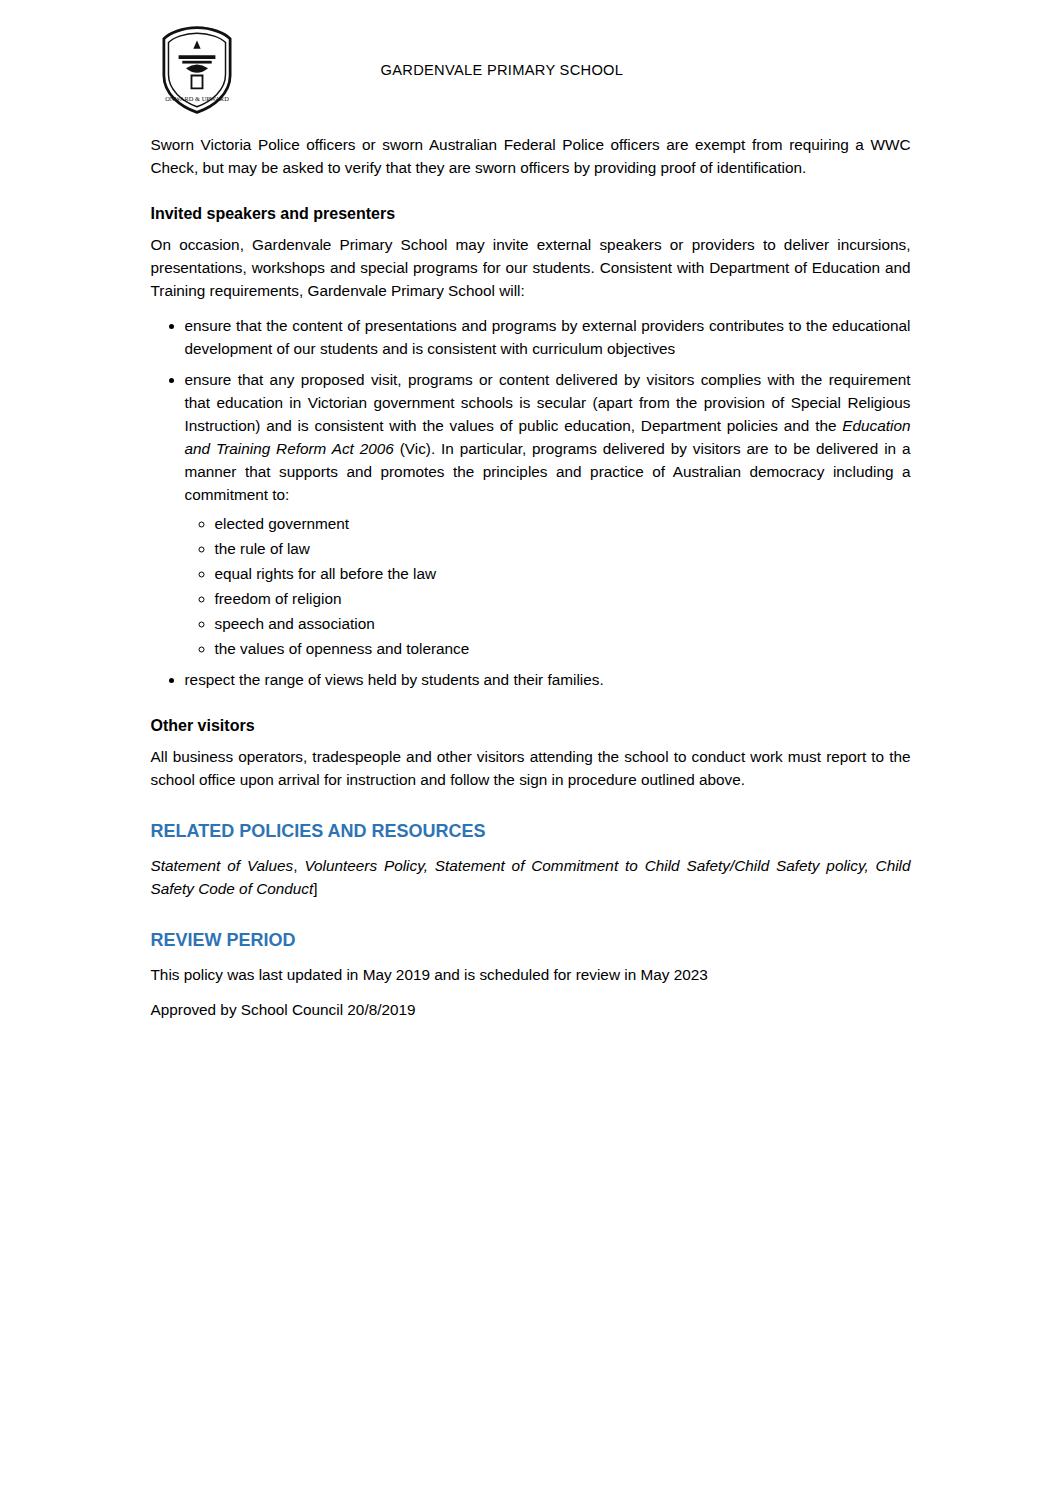ONWARD & UPWARD
GARDENVALE PRIMARY SCHOOL
Sworn Victoria Police officers or sworn Australian Federal Police officers are exempt from requiring a WWC Check, but may be asked to verify that they are sworn officers by providing proof of identification.
Invited speakers and presenters
On occasion, Gardenvale Primary School may invite external speakers or providers to deliver incursions, presentations, workshops and special programs for our students. Consistent with Department of Education and Training requirements, Gardenvale Primary School will:
ensure that the content of presentations and programs by external providers contributes to the educational development of our students and is consistent with curriculum objectives
ensure that any proposed visit, programs or content delivered by visitors complies with the requirement that education in Victorian government schools is secular (apart from the provision of Special Religious Instruction) and is consistent with the values of public education, Department policies and the Education and Training Reform Act 2006 (Vic). In particular, programs delivered by visitors are to be delivered in a manner that supports and promotes the principles and practice of Australian democracy including a commitment to:
elected government
the rule of law
equal rights for all before the law
freedom of religion
speech and association
the values of openness and tolerance
respect the range of views held by students and their families.
Other visitors
All business operators, tradespeople and other visitors attending the school to conduct work must report to the school office upon arrival for instruction and follow the sign in procedure outlined above.
RELATED POLICIES AND RESOURCES
Statement of Values, Volunteers Policy, Statement of Commitment to Child Safety/Child Safety policy, Child Safety Code of Conduct]
REVIEW PERIOD
This policy was last updated in May 2019 and is scheduled for review in May 2023
Approved by School Council 20/8/2019